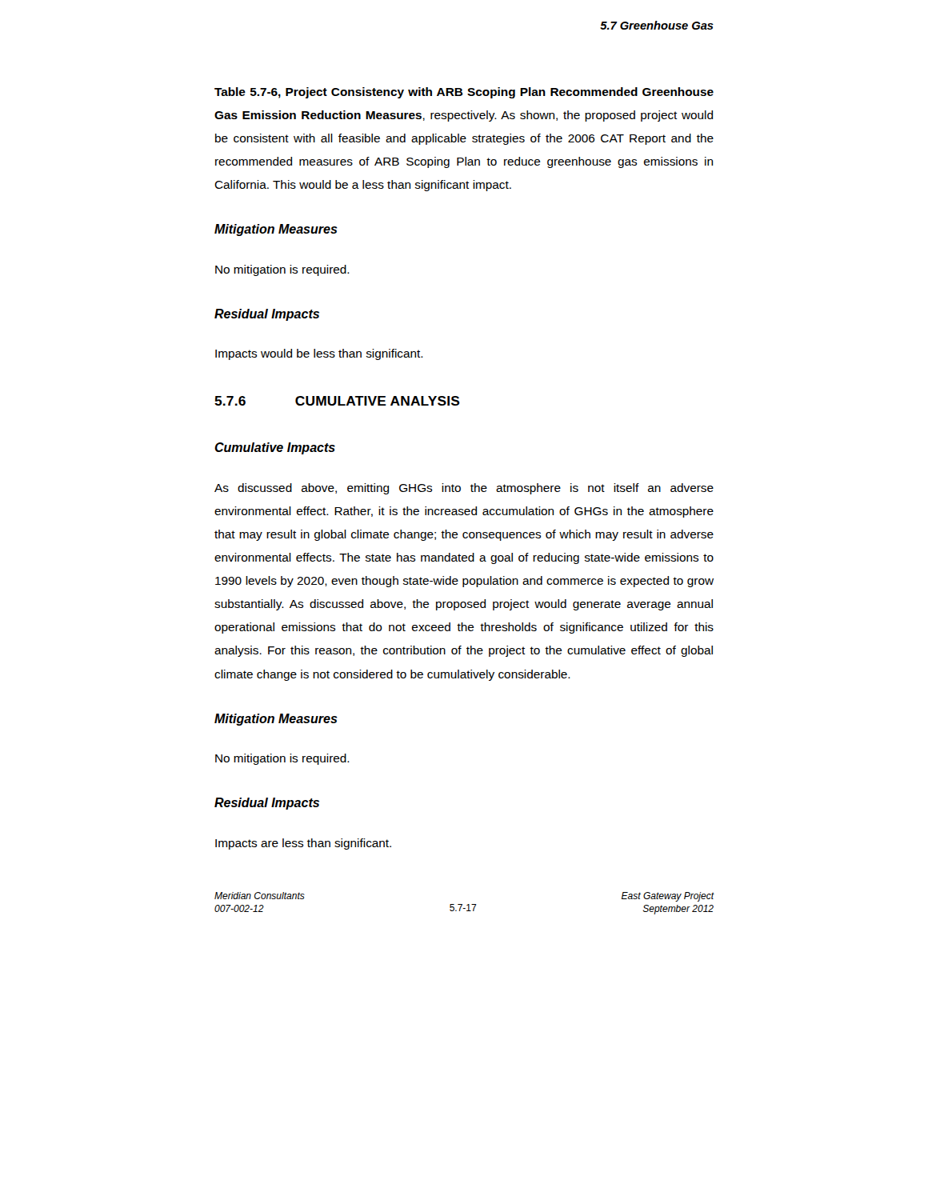5.7 Greenhouse Gas
Table 5.7-6, Project Consistency with ARB Scoping Plan Recommended Greenhouse Gas Emission Reduction Measures, respectively. As shown, the proposed project would be consistent with all feasible and applicable strategies of the 2006 CAT Report and the recommended measures of ARB Scoping Plan to reduce greenhouse gas emissions in California. This would be a less than significant impact.
Mitigation Measures
No mitigation is required.
Residual Impacts
Impacts would be less than significant.
5.7.6 CUMULATIVE ANALYSIS
Cumulative Impacts
As discussed above, emitting GHGs into the atmosphere is not itself an adverse environmental effect. Rather, it is the increased accumulation of GHGs in the atmosphere that may result in global climate change; the consequences of which may result in adverse environmental effects. The state has mandated a goal of reducing state-wide emissions to 1990 levels by 2020, even though state-wide population and commerce is expected to grow substantially. As discussed above, the proposed project would generate average annual operational emissions that do not exceed the thresholds of significance utilized for this analysis. For this reason, the contribution of the project to the cumulative effect of global climate change is not considered to be cumulatively considerable.
Mitigation Measures
No mitigation is required.
Residual Impacts
Impacts are less than significant.
Meridian Consultants
007-002-12
5.7-17
East Gateway Project
September 2012